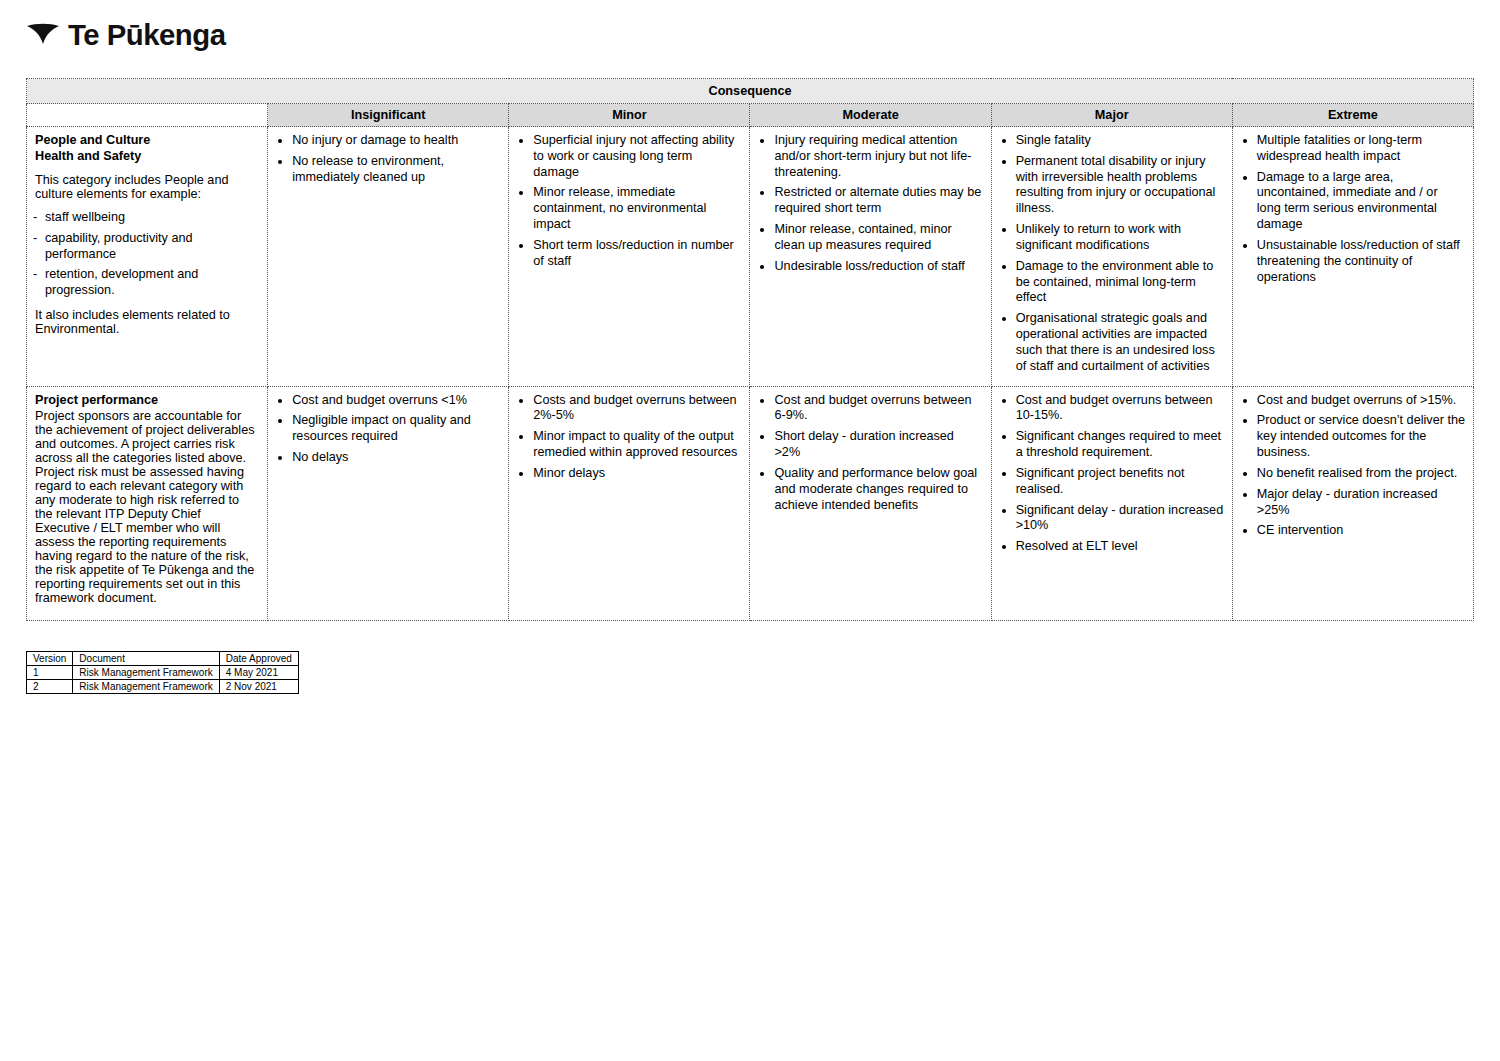Te Pūkenga
| Consequence |
| --- |
| | Insignificant | Minor | Moderate | Major | Extreme |
| People and Culture Health and Safety This category includes People and culture elements for example: staff wellbeing capability, productivity and performance retention, development and progression. It also includes elements related to Environmental. | No injury or damage to health No release to environment, immediately cleaned up | Superficial injury not affecting ability to work or causing long term damage Minor release, immediate containment, no environmental impact Short term loss/reduction in number of staff | Injury requiring medical attention and/or short-term injury but not life-threatening. Restricted or alternate duties may be required short term Minor release, contained, minor clean up measures required Undesirable loss/reduction of staff | Single fatality Permanent total disability or injury with irreversible health problems resulting from injury or occupational illness. Unlikely to return to work with significant modifications Damage to the environment able to be contained, minimal long-term effect Organisational strategic goals and operational activities are impacted such that there is an undesired loss of staff and curtailment of activities | Multiple fatalities or long-term widespread health impact Damage to a large area, uncontained, immediate and / or long term serious environmental damage Unsustainable loss/reduction of staff threatening the continuity of operations |
| Project performance Project sponsors are accountable for the achievement of project deliverables and outcomes. A project carries risk across all the categories listed above. Project risk must be assessed having regard to each relevant category with any moderate to high risk referred to the relevant ITP Deputy Chief Executive / ELT member who will assess the reporting requirements having regard to the nature of the risk, the risk appetite of Te Pūkenga and the reporting requirements set out in this framework document. | Cost and budget overruns <1% Negligible impact on quality and resources required No delays | Costs and budget overruns between 2%-5% Minor impact to quality of the output remedied within approved resources Minor delays | Cost and budget overruns between 6-9%. Short delay - duration increased >2% Quality and performance below goal and moderate changes required to achieve intended benefits | Cost and budget overruns between 10-15%. Significant changes required to meet a threshold requirement. Significant project benefits not realised. Significant delay - duration increased >10% Resolved at ELT level | Cost and budget overruns of >15%. Product or service doesn’t deliver the key intended outcomes for the business. No benefit realised from the project. Major delay - duration increased >25% CE intervention |
| Version | Document | Date Approved |
| --- | --- | --- |
| 1 | Risk Management Framework | 4 May 2021 |
| 2 | Risk Management Framework | 2 Nov 2021 |